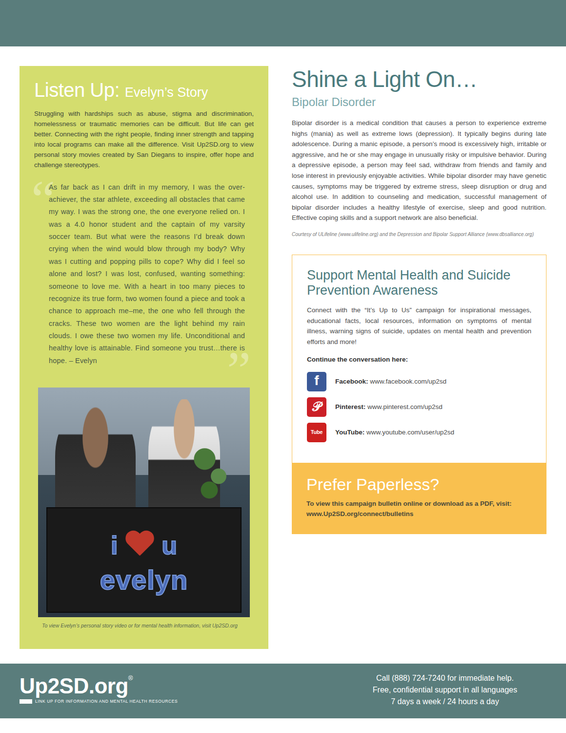Listen Up: Evelyn’s Story
Struggling with hardships such as abuse, stigma and discrimination, homelessness or traumatic memories can be difficult. But life can get better. Connecting with the right people, finding inner strength and tapping into local programs can make all the difference. Visit Up2SD.org to view personal story movies created by San Diegans to inspire, offer hope and challenge stereotypes.
“
As far back as I can drift in my memory, I was the over-achiever, the star athlete, exceeding all obstacles that came my way. I was the strong one, the one everyone relied on. I was a 4.0 honor student and the captain of my varsity soccer team. But what were the reasons I’d break down crying when the wind would blow through my body? Why was I cutting and popping pills to cope? Why did I feel so alone and lost? I was lost, confused, wanting something: someone to love me. With a heart in too many pieces to recognize its true form, two women found a piece and took a chance to approach me–me, the one who fell through the cracks. These two women are the light behind my rain clouds. I owe these two women my life. Unconditional and healthy love is attainable. Find someone you trust…there is hope. – Evelyn
”
i u
evelyn
To view Evelyn’s personal story video or for mental health information, visit Up2SD.org
Shine a Light On…
Bipolar Disorder
Bipolar disorder is a medical condition that causes a person to experience extreme highs (mania) as well as extreme lows (depression). It typically begins during late adolescence. During a manic episode, a person’s mood is excessively high, irritable or aggressive, and he or she may engage in unusually risky or impulsive behavior. During a depressive episode, a person may feel sad, withdraw from friends and family and lose interest in previously enjoyable activities. While bipolar disorder may have genetic causes, symptoms may be triggered by extreme stress, sleep disruption or drug and alcohol use. In addition to counseling and medication, successful management of bipolar disorder includes a healthy lifestyle of exercise, sleep and good nutrition. Effective coping skills and a support network are also beneficial.
Courtesy of ULifeline (www.ulifeline.org) and the Depression and Bipolar Support Alliance (www.dbsalliance.org)
Support Mental Health and Suicide Prevention Awareness
Connect with the “It’s Up to Us” campaign for inspirational messages, educational facts, local resources, information on symptoms of mental illness, warning signs of suicide, updates on mental health and prevention efforts and more!
Continue the conversation here:
f Facebook: www.facebook.com/up2sd
𝒫 Pinterest: www.pinterest.com/up2sd
Tube YouTube: www.youtube.com/user/up2sd
Prefer Paperless?
To view this campaign bulletin online or download as a PDF, visit: www.Up2SD.org/connect/bulletins
Up2SD.org®
LINK UP FOR INFORMATION AND MENTAL HEALTH RESOURCES
Call (888) 724-7240 for immediate help.
Free, confidential support in all languages
7 days a week / 24 hours a day